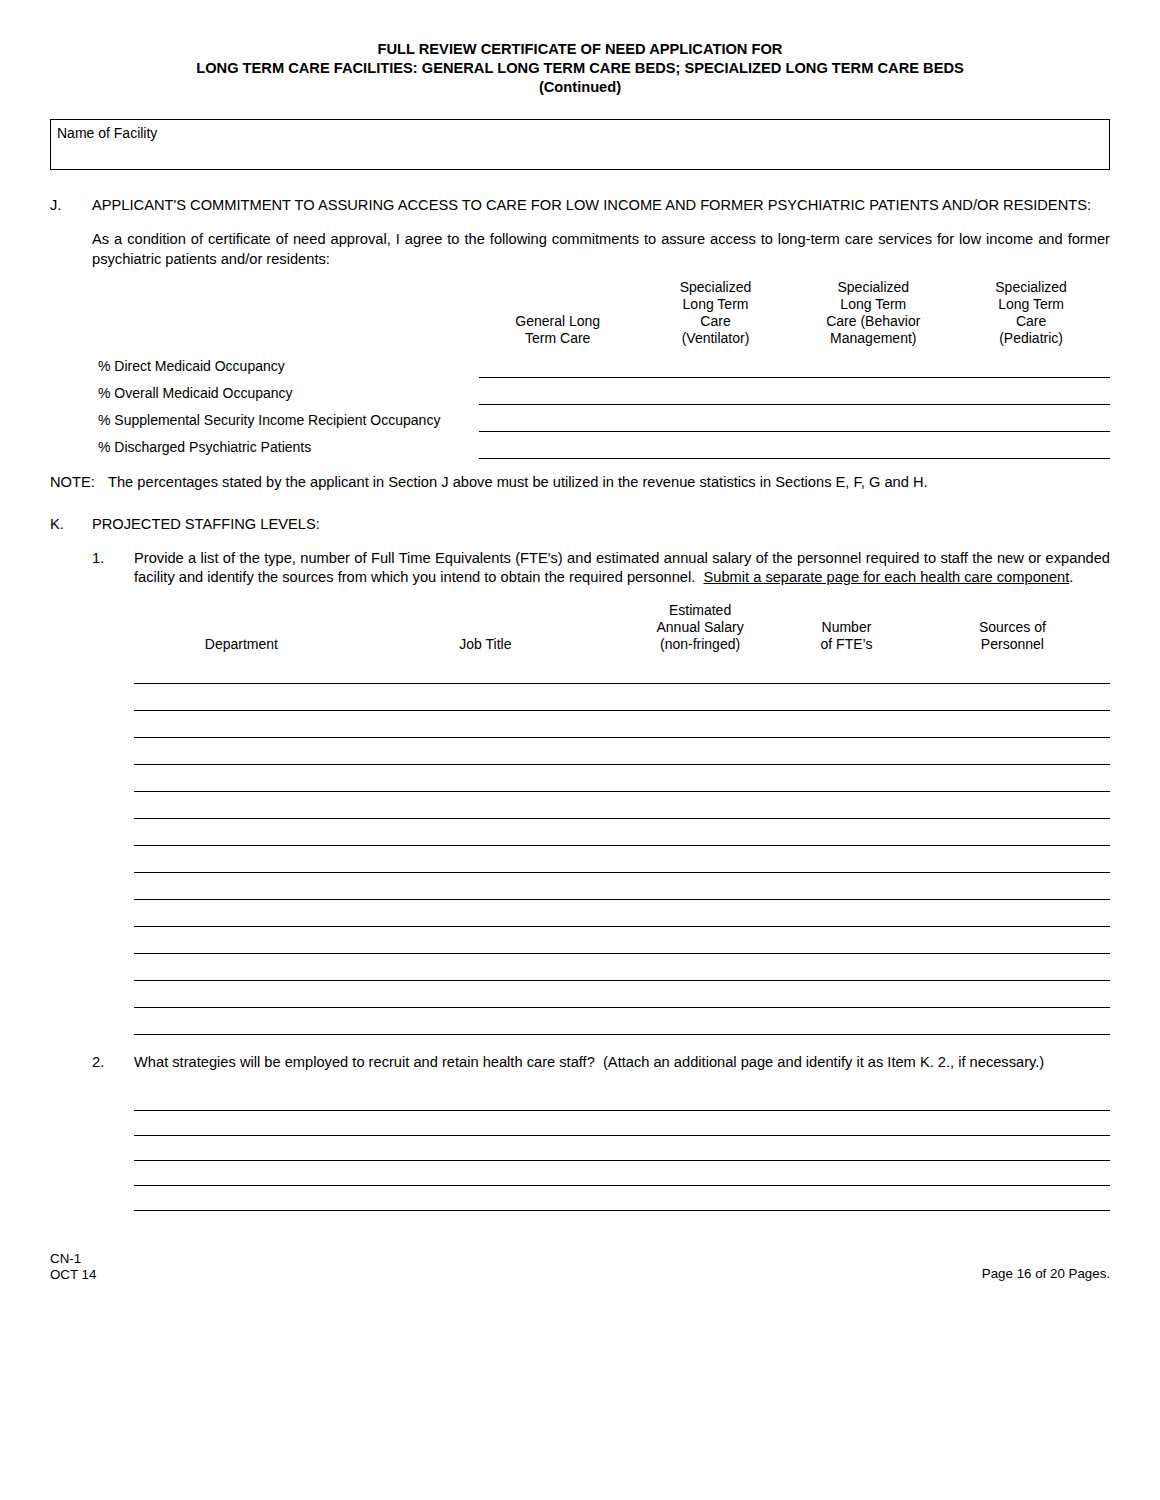FULL REVIEW CERTIFICATE OF NEED APPLICATION FOR
LONG TERM CARE FACILITIES: GENERAL LONG TERM CARE BEDS; SPECIALIZED LONG TERM CARE BEDS
(Continued)
Name of Facility
J.
APPLICANT'S COMMITMENT TO ASSURING ACCESS TO CARE FOR LOW INCOME AND FORMER PSYCHIATRIC PATIENTS AND/OR RESIDENTS:
As a condition of certificate of need approval, I agree to the following commitments to assure access to long-term care services for low income and former psychiatric patients and/or residents:
| | General Long Term Care | Specialized Long Term Care (Ventilator) | Specialized Long Term Care (Behavior Management) | Specialized Long Term Care (Pediatric) |
| --- | --- | --- | --- | --- |
| % Direct Medicaid Occupancy | | | | |
| % Overall Medicaid Occupancy | | | | |
| % Supplemental Security Income Recipient Occupancy | | | | |
| % Discharged Psychiatric Patients | | | | |
NOTE:
The percentages stated by the applicant in Section J above must be utilized in the revenue statistics in Sections E, F, G and H.
K.
PROJECTED STAFFING LEVELS:
1.
Provide a list of the type, number of Full Time Equivalents (FTE's) and estimated annual salary of the personnel required to staff the new or expanded facility and identify the sources from which you intend to obtain the required personnel. Submit a separate page for each health care component.
| Department | Job Title | Estimated Annual Salary (non-fringed) | Number of FTE’s | Sources of Personnel |
| --- | --- | --- | --- | --- |
2.
What strategies will be employed to recruit and retain health care staff? (Attach an additional page and identify it as Item K. 2., if necessary.)
CN-1
OCT 14
Page 16 of 20 Pages.